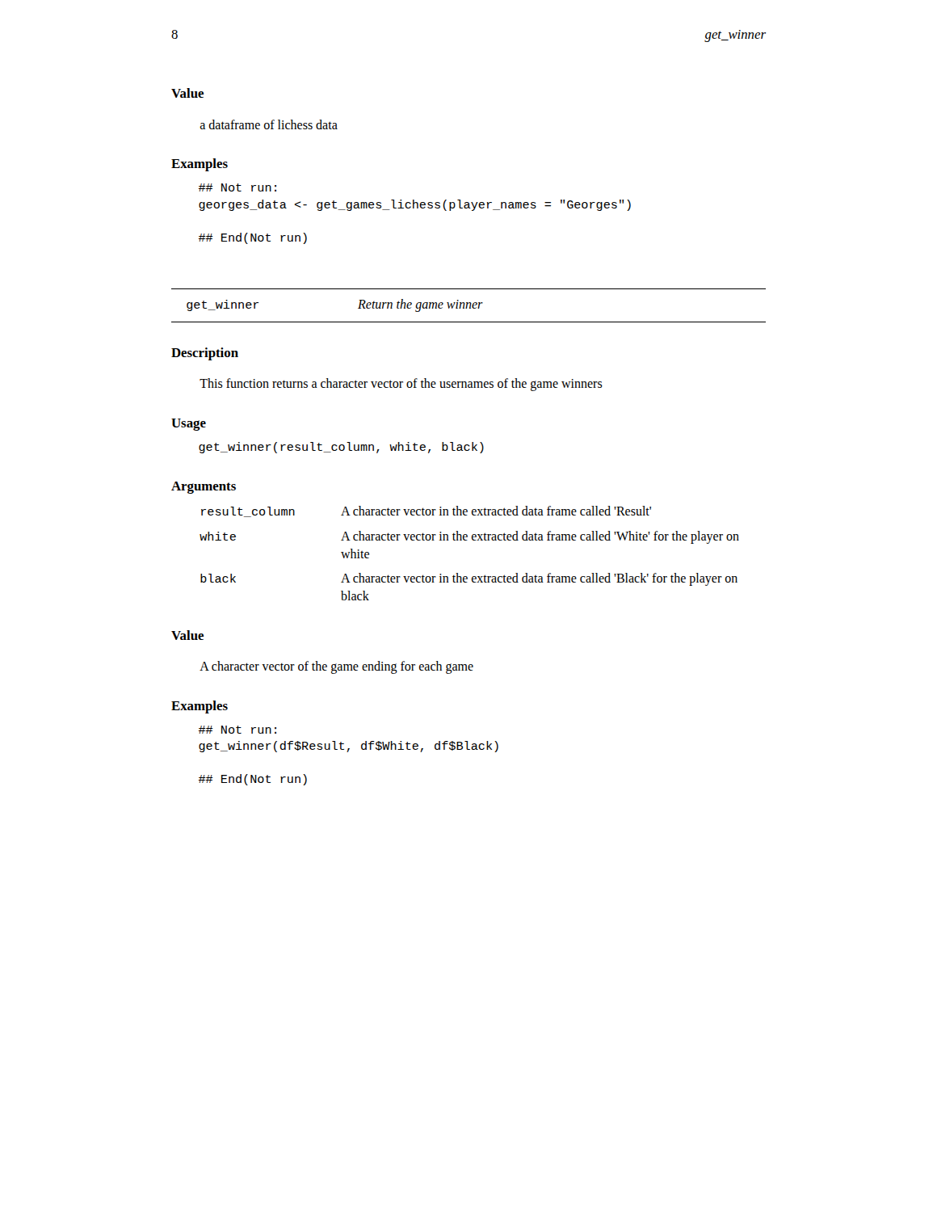8 get_winner
Value
a dataframe of lichess data
Examples
## Not run: 
georges_data <- get_games_lichess(player_names = "Georges")

## End(Not run)
get_winner Return the game winner
Description
This function returns a character vector of the usernames of the game winners
Usage
get_winner(result_column, white, black)
Arguments
result_column
A character vector in the extracted data frame called 'Result'
white
A character vector in the extracted data frame called 'White' for the player on white
black
A character vector in the extracted data frame called 'Black' for the player on black
Value
A character vector of the game ending for each game
Examples
## Not run: 
get_winner(df$Result, df$White, df$Black)

## End(Not run)